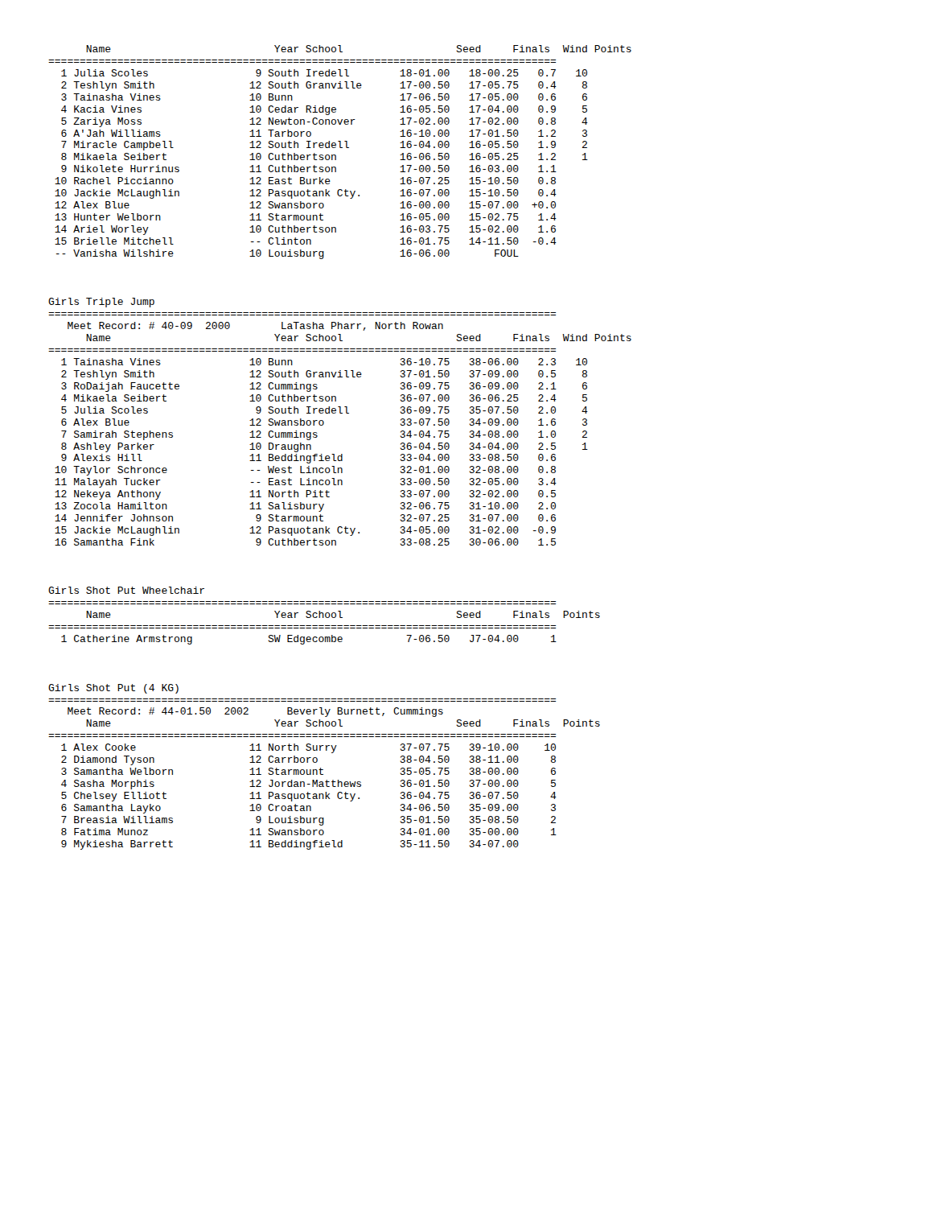Name Year School Seed Finals Wind Points ================================================================================= 1 Julia Scoles 9 South Iredell 18-01.00 18-00.25 0.7 10 2 Teshlyn Smith 12 South Granville 17-00.50 17-05.75 0.4 8 3 Tainasha Vines 10 Bunn 17-06.50 17-05.00 0.6 6 4 Kacia Vines 10 Cedar Ridge 16-05.50 17-04.00 0.9 5 5 Zariya Moss 12 Newton-Conover 17-02.00 17-02.00 0.8 4 6 A'Jah Williams 11 Tarboro 16-10.00 17-01.50 1.2 3 7 Miracle Campbell 12 South Iredell 16-04.00 16-05.50 1.9 2 8 Mikaela Seibert 10 Cuthbertson 16-06.50 16-05.25 1.2 1 9 Nikolete Hurrinus 11 Cuthbertson 17-00.50 16-03.00 1.1 10 Rachel Piccianno 12 East Burke 16-07.25 15-10.50 0.8 10 Jackie McLaughlin 12 Pasquotank Cty. 16-07.00 15-10.50 0.4 12 Alex Blue 12 Swansboro 16-00.00 15-07.00 +0.0 13 Hunter Welborn 11 Starmount 16-05.00 15-02.75 1.4 14 Ariel Worley 10 Cuthbertson 16-03.75 15-02.00 1.6 15 Brielle Mitchell -- Clinton 16-01.75 14-11.50 -0.4 -- Vanisha Wilshire 10 Louisburg 16-06.00 FOUL
Girls Triple Jump ================================================================================= Meet Record: # 40-09 2000 LaTasha Pharr, North Rowan Name Year School Seed Finals Wind Points ================================================================================= 1 Tainasha Vines 10 Bunn 36-10.75 38-06.00 2.3 10 2 Teshlyn Smith 12 South Granville 37-01.50 37-09.00 0.5 8 3 RoDaijah Faucette 12 Cummings 36-09.75 36-09.00 2.1 6 4 Mikaela Seibert 10 Cuthbertson 36-07.00 36-06.25 2.4 5 5 Julia Scoles 9 South Iredell 36-09.75 35-07.50 2.0 4 6 Alex Blue 12 Swansboro 33-07.50 34-09.00 1.6 3 7 Samirah Stephens 12 Cummings 34-04.75 34-08.00 1.0 2 8 Ashley Parker 10 Draughn 36-04.50 34-04.00 2.5 1 9 Alexis Hill 11 Beddingfield 33-04.00 33-08.50 0.6 10 Taylor Schronce -- West Lincoln 32-01.00 32-08.00 0.8 11 Malayah Tucker -- East Lincoln 33-00.50 32-05.00 3.4 12 Nekeya Anthony 11 North Pitt 33-07.00 32-02.00 0.5 13 Zocola Hamilton 11 Salisbury 32-06.75 31-10.00 2.0 14 Jennifer Johnson 9 Starmount 32-07.25 31-07.00 0.6 15 Jackie McLaughlin 12 Pasquotank Cty. 34-05.00 31-02.00 -0.9 16 Samantha Fink 9 Cuthbertson 33-08.25 30-06.00 1.5
Girls Shot Put Wheelchair ================================================================================= Name Year School Seed Finals Points ================================================================================= 1 Catherine Armstrong SW Edgecombe 7-06.50 J7-04.00 1
Girls Shot Put (4 KG) ================================================================================= Meet Record: # 44-01.50 2002 Beverly Burnett, Cummings Name Year School Seed Finals Points ================================================================================= 1 Alex Cooke 11 North Surry 37-07.75 39-10.00 10 2 Diamond Tyson 12 Carrboro 38-04.50 38-11.00 8 3 Samantha Welborn 11 Starmount 35-05.75 38-00.00 6 4 Sasha Morphis 12 Jordan-Matthews 36-01.50 37-00.00 5 5 Chelsey Elliott 11 Pasquotank Cty. 36-04.75 36-07.50 4 6 Samantha Layko 10 Croatan 34-06.50 35-09.00 3 7 Breasia Williams 9 Louisburg 35-01.50 35-08.50 2 8 Fatima Munoz 11 Swansboro 34-01.00 35-00.00 1 9 Mykiesha Barrett 11 Beddingfield 35-11.50 34-07.00